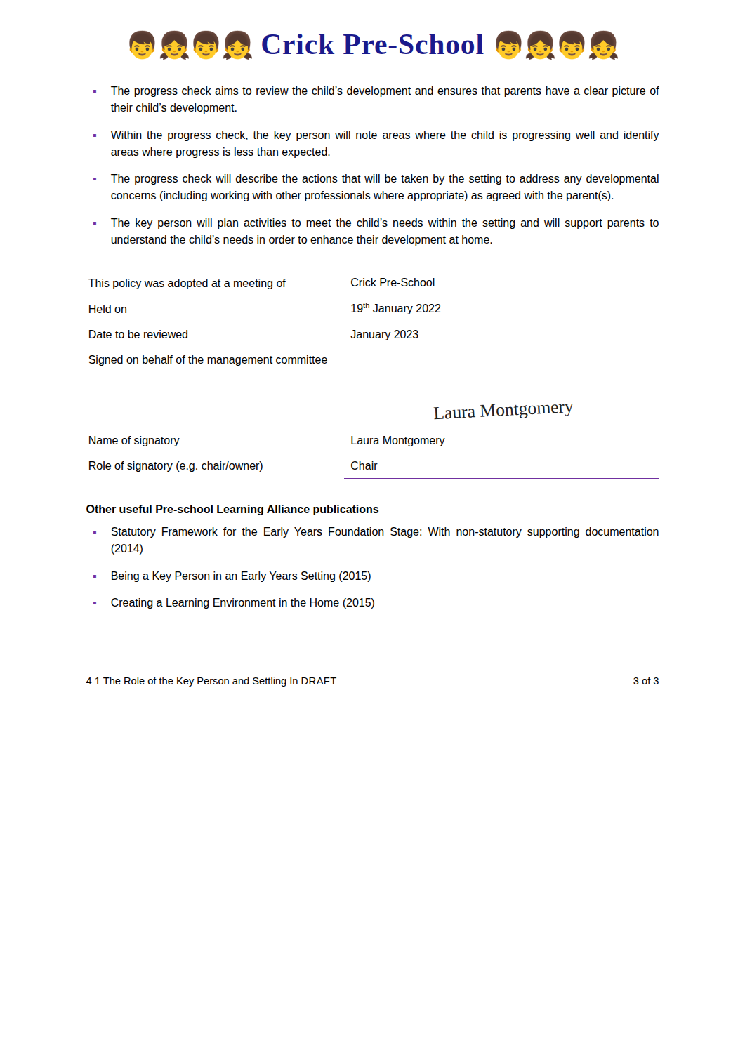👦👧👦👧 Crick Pre-School 👦👧👦👧
The progress check aims to review the child’s development and ensures that parents have a clear picture of their child’s development.
Within the progress check, the key person will note areas where the child is progressing well and identify areas where progress is less than expected.
The progress check will describe the actions that will be taken by the setting to address any developmental concerns (including working with other professionals where appropriate) as agreed with the parent(s).
The key person will plan activities to meet the child’s needs within the setting and will support parents to understand the child’s needs in order to enhance their development at home.
| This policy was adopted at a meeting of | Crick Pre-School |
| Held on | 19 th January 2022 |
| Date to be reviewed | January 2023 |
| Signed on behalf of the management committee | |
| | Laura Montgomery |
| Name of signatory | Laura Montgomery |
| Role of signatory (e.g. chair/owner) | Chair |
Other useful Pre-school Learning Alliance publications
Statutory Framework for the Early Years Foundation Stage: With non-statutory supporting documentation (2014)
Being a Key Person in an Early Years Setting (2015)
Creating a Learning Environment in the Home (2015)
4 1 The Role of the Key Person and Settling In DRAFT 3 of 3